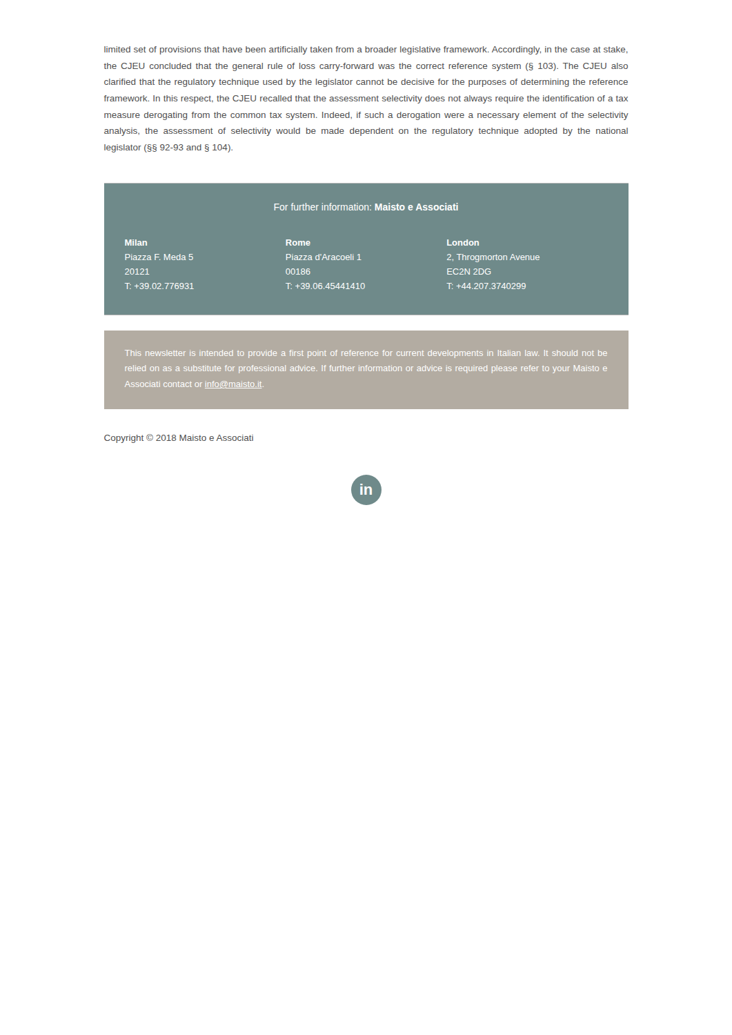limited set of provisions that have been artificially taken from a broader legislative framework. Accordingly, in the case at stake, the CJEU concluded that the general rule of loss carry-forward was the correct reference system (§ 103). The CJEU also clarified that the regulatory technique used by the legislator cannot be decisive for the purposes of determining the reference framework. In this respect, the CJEU recalled that the assessment selectivity does not always require the identification of a tax measure derogating from the common tax system. Indeed, if such a derogation were a necessary element of the selectivity analysis, the assessment of selectivity would be made dependent on the regulatory technique adopted by the national legislator (§§ 92-93 and § 104).
For further information: Maisto e Associati
| Milan Piazza F. Meda 5 20121 T: +39.02.776931 | Rome Piazza d'Aracoeli 1 00186 T: +39.06.45441410 | London 2, Throgmorton Avenue EC2N 2DG T: +44.207.3740299 |
This newsletter is intended to provide a first point of reference for current developments in Italian law. It should not be relied on as a substitute for professional advice. If further information or advice is required please refer to your Maisto e Associati contact or info@maisto.it.
Copyright © 2018 Maisto e Associati
in